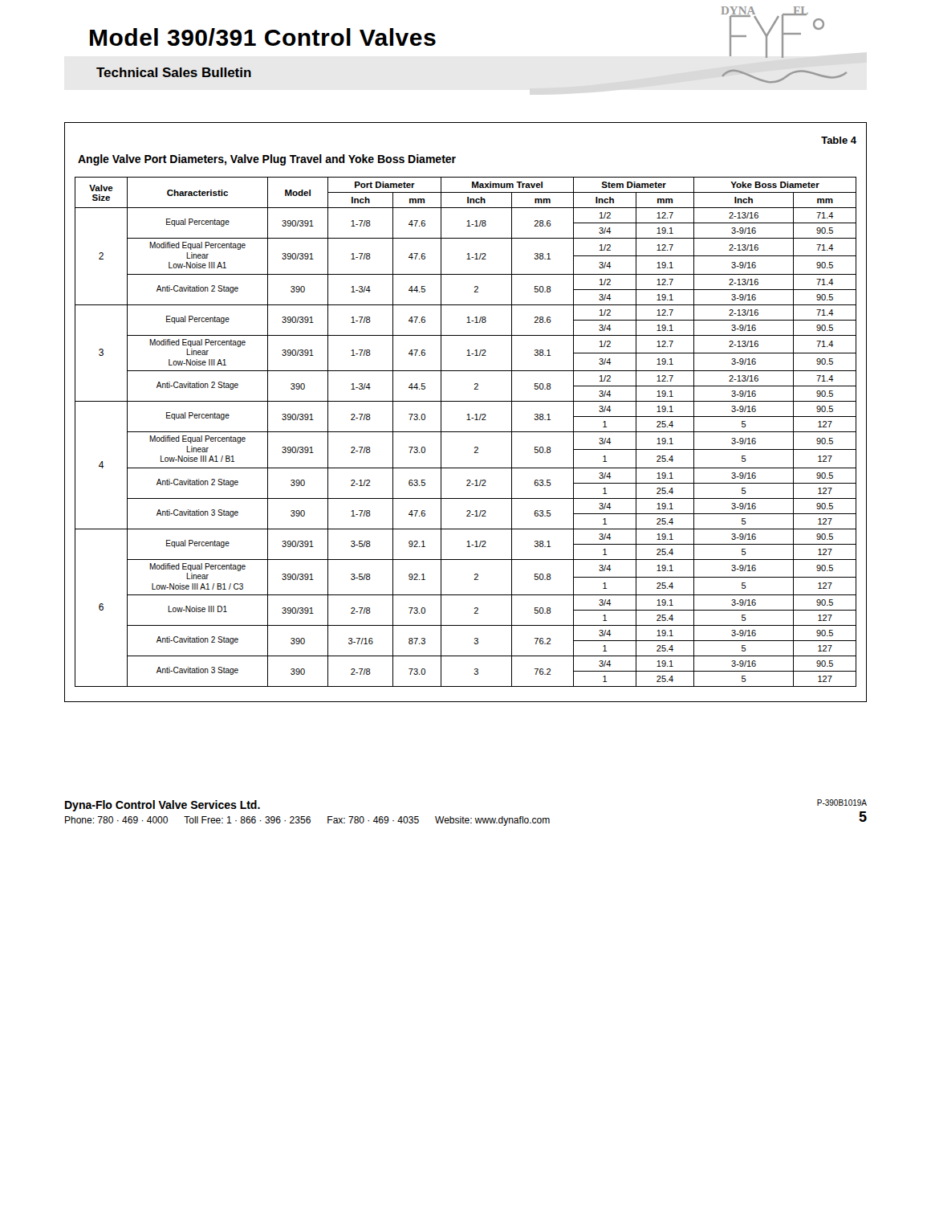Model 390/391 Control Valves
Technical Sales Bulletin
DYNA FL
Table 4
Angle Valve Port Diameters, Valve Plug Travel and Yoke Boss Diameter
| Valve Size | Characteristic | Model | Port Diameter | Maximum Travel | Stem Diameter | Yoke Boss Diameter |
| --- | --- | --- | --- | --- | --- | --- |
| Inch | mm | Inch | mm | Inch | mm | Inch | mm |
| 2 | Equal Percentage | 390/391 | 1-7/8 | 47.6 | 1-1/8 | 28.6 | 1/2 | 12.7 | 2-13/16 | 71.4 |
| 3/4 | 19.1 | 3-9/16 | 90.5 |
| Modified Equal Percentage Linear Low-Noise III A1 | 390/391 | 1-7/8 | 47.6 | 1-1/2 | 38.1 | 1/2 | 12.7 | 2-13/16 | 71.4 |
| 3/4 | 19.1 | 3-9/16 | 90.5 |
| Anti-Cavitation 2 Stage | 390 | 1-3/4 | 44.5 | 2 | 50.8 | 1/2 | 12.7 | 2-13/16 | 71.4 |
| 3/4 | 19.1 | 3-9/16 | 90.5 |
| 3 | Equal Percentage | 390/391 | 1-7/8 | 47.6 | 1-1/8 | 28.6 | 1/2 | 12.7 | 2-13/16 | 71.4 |
| 3/4 | 19.1 | 3-9/16 | 90.5 |
| Modified Equal Percentage Linear Low-Noise III A1 | 390/391 | 1-7/8 | 47.6 | 1-1/2 | 38.1 | 1/2 | 12.7 | 2-13/16 | 71.4 |
| 3/4 | 19.1 | 3-9/16 | 90.5 |
| Anti-Cavitation 2 Stage | 390 | 1-3/4 | 44.5 | 2 | 50.8 | 1/2 | 12.7 | 2-13/16 | 71.4 |
| 3/4 | 19.1 | 3-9/16 | 90.5 |
| 4 | Equal Percentage | 390/391 | 2-7/8 | 73.0 | 1-1/2 | 38.1 | 3/4 | 19.1 | 3-9/16 | 90.5 |
| 1 | 25.4 | 5 | 127 |
| Modified Equal Percentage Linear Low-Noise III A1 / B1 | 390/391 | 2-7/8 | 73.0 | 2 | 50.8 | 3/4 | 19.1 | 3-9/16 | 90.5 |
| 1 | 25.4 | 5 | 127 |
| Anti-Cavitation 2 Stage | 390 | 2-1/2 | 63.5 | 2-1/2 | 63.5 | 3/4 | 19.1 | 3-9/16 | 90.5 |
| 1 | 25.4 | 5 | 127 |
| Anti-Cavitation 3 Stage | 390 | 1-7/8 | 47.6 | 2-1/2 | 63.5 | 3/4 | 19.1 | 3-9/16 | 90.5 |
| 1 | 25.4 | 5 | 127 |
| 6 | Equal Percentage | 390/391 | 3-5/8 | 92.1 | 1-1/2 | 38.1 | 3/4 | 19.1 | 3-9/16 | 90.5 |
| 1 | 25.4 | 5 | 127 |
| Modified Equal Percentage Linear Low-Noise III A1 / B1 / C3 | 390/391 | 3-5/8 | 92.1 | 2 | 50.8 | 3/4 | 19.1 | 3-9/16 | 90.5 |
| 1 | 25.4 | 5 | 127 |
| Low-Noise III D1 | 390/391 | 2-7/8 | 73.0 | 2 | 50.8 | 3/4 | 19.1 | 3-9/16 | 90.5 |
| 1 | 25.4 | 5 | 127 |
| Anti-Cavitation 2 Stage | 390 | 3-7/16 | 87.3 | 3 | 76.2 | 3/4 | 19.1 | 3-9/16 | 90.5 |
| 1 | 25.4 | 5 | 127 |
| Anti-Cavitation 3 Stage | 390 | 2-7/8 | 73.0 | 3 | 76.2 | 3/4 | 19.1 | 3-9/16 | 90.5 |
| 1 | 25.4 | 5 | 127 |
Dyna-Flo Control Valve Services Ltd.
Phone: 780 · 469 · 4000 Toll Free: 1 · 866 · 396 · 2356 Fax: 780 · 469 · 4035 Website: www.dynaflo.com
P-390B1019A
5